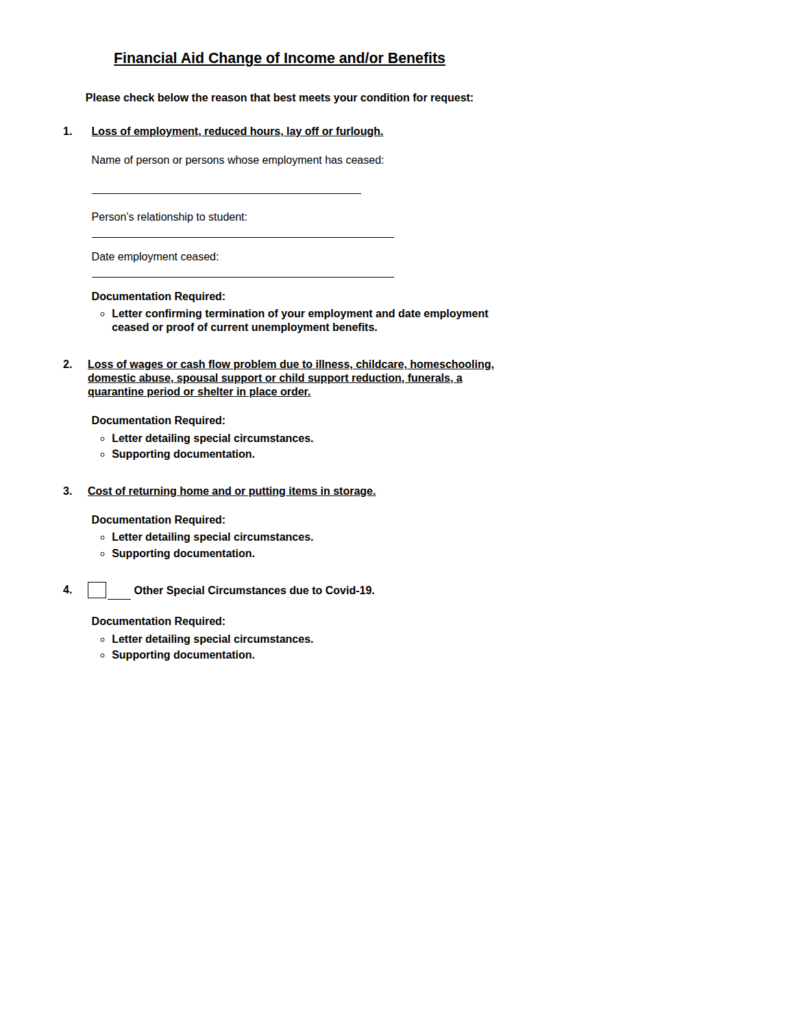Financial Aid Change of Income and/or Benefits
Please check below the reason that best meets your condition for request:
Loss of employment, reduced hours, lay off or furlough.
Name of person or persons whose employment has ceased:
Person’s relationship to student:
Date employment ceased:
Documentation Required:
Letter confirming termination of your employment and date employment ceased or proof of current unemployment benefits.
Loss of wages or cash flow problem due to illness, childcare, homeschooling, domestic abuse, spousal support or child support reduction, funerals, a quarantine period or shelter in place order.
Documentation Required:
Letter detailing special circumstances.
Supporting documentation.
Cost of returning home and or putting items in storage.
Documentation Required:
Letter detailing special circumstances.
Supporting documentation.
Other Special Circumstances due to Covid-19.
Documentation Required:
Letter detailing special circumstances.
Supporting documentation.